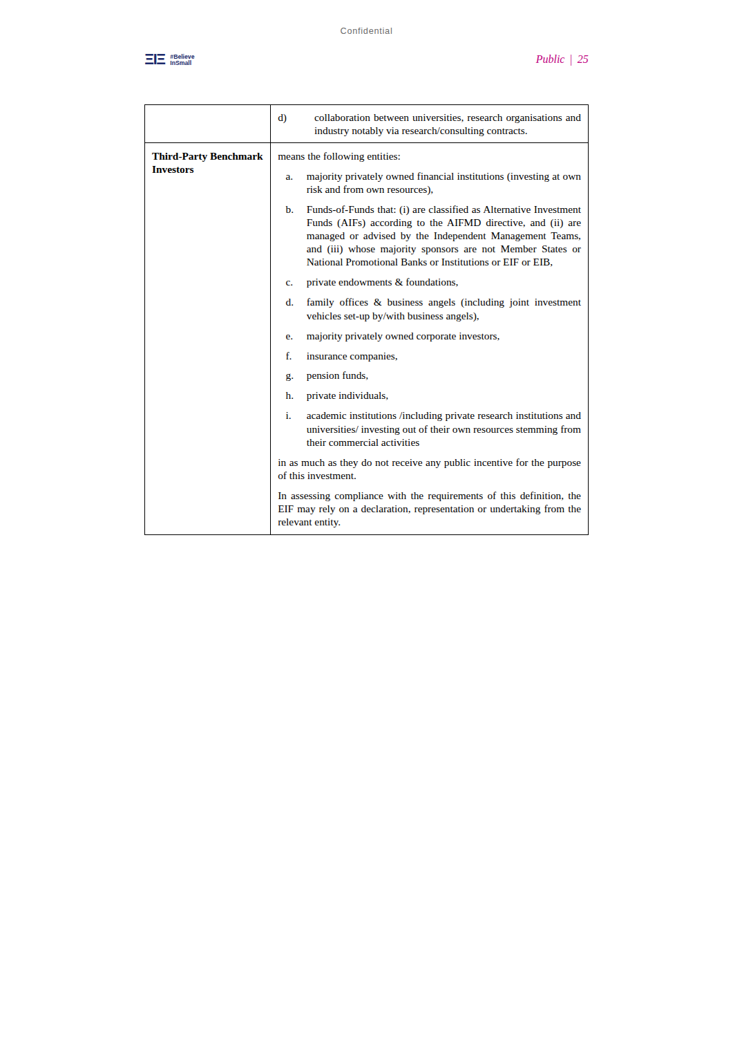Confidential
ΞIΞ
#Believe
InSmall
Public|25
| | d) collaboration between universities, research organisations and industry notably via research/consulting contracts. |
| Third-Party Benchmark Investors | means the following entities: majority privately owned financial institutions (investing at own risk and from own resources), Funds-of-Funds that: (i) are classified as Alternative Investment Funds (AIFs) according to the AIFMD directive, and (ii) are managed or advised by the Independent Management Teams, and (iii) whose majority sponsors are not Member States or National Promotional Banks or Institutions or EIF or EIB, private endowments & foundations, family offices & business angels (including joint investment vehicles set-up by/with business angels), majority privately owned corporate investors, insurance companies, pension funds, private individuals, academic institutions /including private research institutions and universities/ investing out of their own resources stemming from their commercial activities in as much as they do not receive any public incentive for the purpose of this investment. In assessing compliance with the requirements of this definition, the EIF may rely on a declaration, representation or undertaking from the relevant entity. |